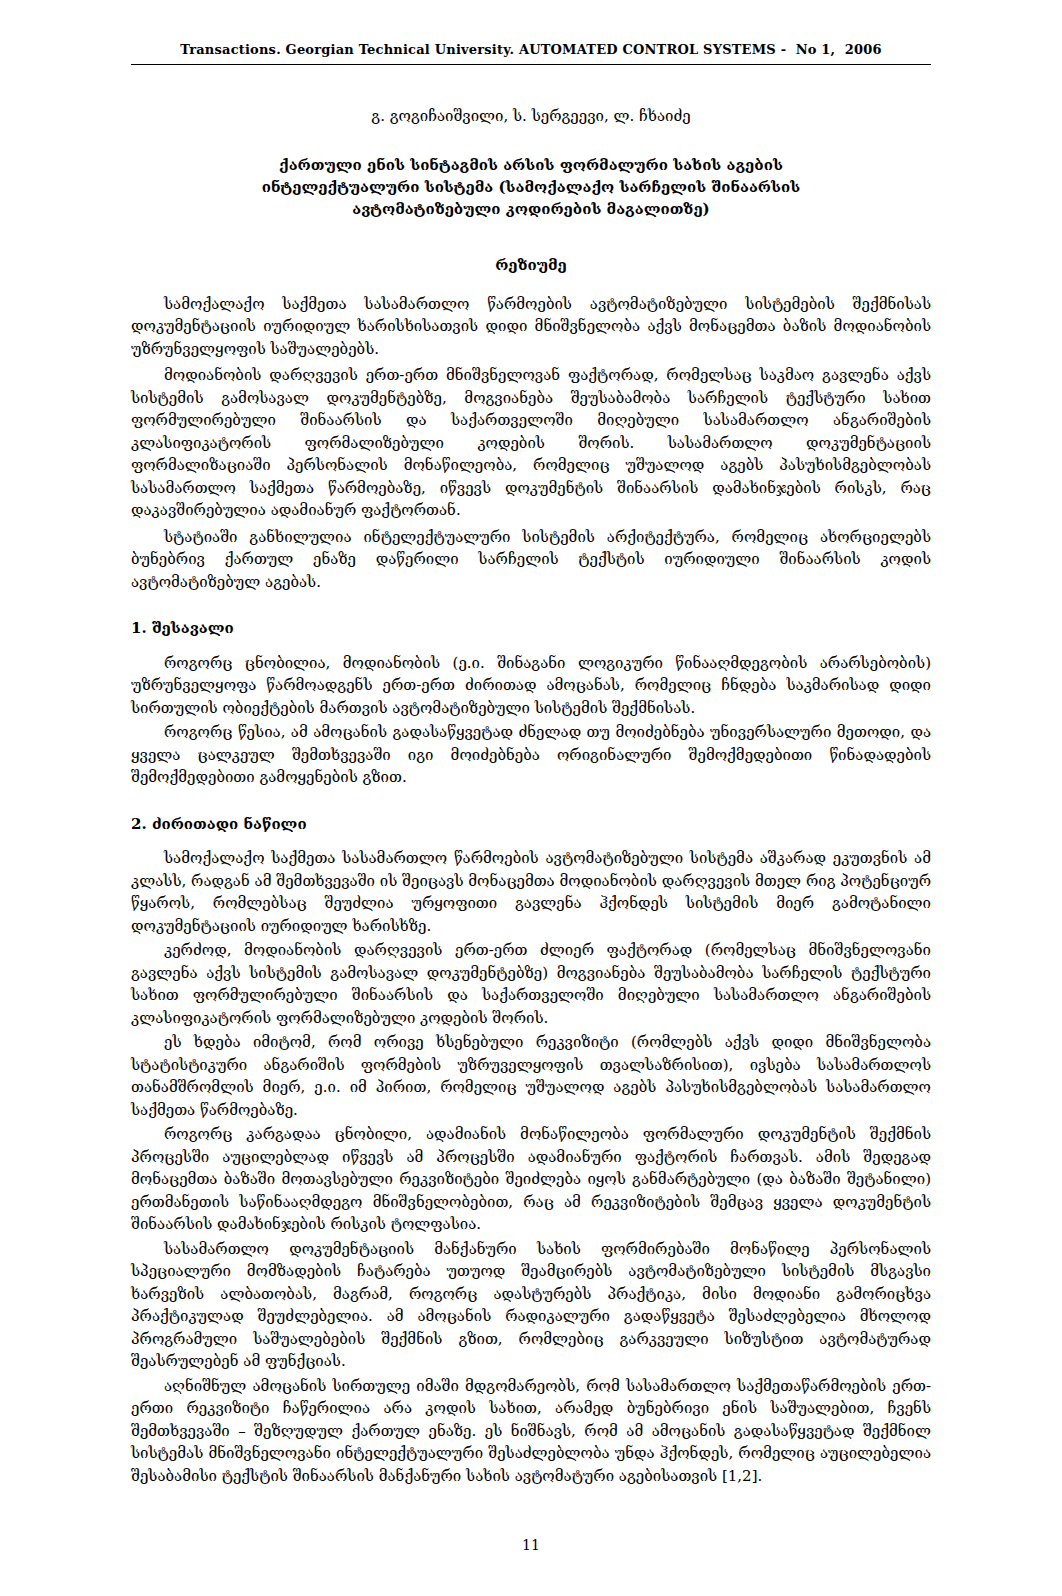Transactions. Georgian Technical University. AUTOMATED CONTROL SYSTEMS - No 1, 2006
გ. გოგიჩაიშვილი, ს. სერგეევი, ლ. ჩხაიძე
ქართული ენის სინტაგმის არსის ფორმალური სახის აგების
ინტელექტუალური სისტემა (სამოქალაქო სარჩელის შინაარსის
ავტომატიზებული კოდირების მაგალითზე)
რეზიუმე
სამოქალაქო საქმეთა სასამართლო წარმოების ავტომატიზებული სისტემების შექმნისას დოკუმენტაციის იურიდიულ ხარისხისათვის დიდი მნიშვნელობა აქვს მონაცემთა ბაზის მოდიანობის უზრუნველყოფის საშუალებებს.
მოდიანობის დარღვევის ერთ-ერთ მნიშვნელოვან ფაქტორად, რომელსაც საკმაო გავლენა აქვს სისტემის გამოსავალ დოკუმენტებზე, მოგვიანება შეუსაბამობა სარჩელის ტექსტური სახით ფორმულირებული შინაარსის და საქართველოში მიღებული სასამართლო ანგარიშების კლასიფიკატორის ფორმალიზებული კოდების შორის. სასამართლო დოკუმენტაციის ფორმალიზაციაში პერსონალის მონაწილეობა, რომელიც უშუალოდ აგებს პასუხისმგებლობას სასამართლო საქმეთა წარმოებაზე, იწვევს დოკუმენტის შინაარსის დამახინჯების რისკს, რაც დაკავშირებულია ადამიანურ ფაქტორთან.
სტატიაში განხილულია ინტელექტუალური სისტემის არქიტექტურა, რომელიც ახორციელებს ბუნებრივ ქართულ ენაზე დაწერილი სარჩელის ტექსტის იურიდიული შინაარსის კოდის ავტომატიზებულ აგებას.
1. შესავალი
როგორც ცნობილია, მოდიანობის (ე.ი. შინაგანი ლოგიკური წინააღმდეგობის არარსებობის) უზრუნველყოფა წარმოადგენს ერთ-ერთ ძირითად ამოცანას, რომელიც ჩნდება საკმარისად დიდი სირთულის ობიექტების მართვის ავტომატიზებული სისტემის შექმნისას.
როგორც წესია, ამ ამოცანის გადასაწყვეტად ძნელად თუ მოიძებნება უნივერსალური მეთოდი, და ყველა ცალკეულ შემთხვევაში იგი მოიძებნება ორიგინალური შემოქმედებითი წინადადების შემოქმედებითი გამოყენების გზით.
2. ძირითადი ნაწილი
სამოქალაქო საქმეთა სასამართლო წარმოების ავტომატიზებული სისტემა აშკარად ეკუთვნის ამ კლასს, რადგან ამ შემთხვევაში ის შეიცავს მონაცემთა მოდიანობის დარღვევის მთელ რიგ პოტენციურ წყაროს, რომლებსაც შეუძლია ურყოფითი გავლენა ჰქონდეს სისტემის მიერ გამოტანილი დოკუმენტაციის იურიდიულ ხარისხზე.
კერძოდ, მოდიანობის დარღვევის ერთ-ერთ ძლიერ ფაქტორად (რომელსაც მნიშვნელოვანი გავლენა აქვს სისტემის გამოსავალ დოკუმენტებზე) მოგვიანება შეუსაბამობა სარჩელის ტექსტური სახით ფორმულირებული შინაარსის და საქართველოში მიღებული სასამართლო ანგარიშების კლასიფიკატორის ფორმალიზებული კოდების შორის.
ეს ხდება იმიტომ, რომ ორივე ხსენებული რეკვიზიტი (რომლებს აქვს დიდი მნიშვნელობა სტატისტიკური ანგარიშის ფორმების უზრუველყოფის თვალსაზრისით), ივსება სასამართლოს თანამშრომლის მიერ, ე.ი. იმ პირით, რომელიც უშუალოდ აგებს პასუხისმგებლობას სასამართლო საქმეთა წარმოებაზე.
როგორც კარგადაა ცნობილი, ადამიანის მონაწილეობა ფორმალური დოკუმენტის შექმნის პროცესში აუცილებლად იწვევს ამ პროცესში ადამიანური ფაქტორის ჩართვას. ამის შედეგად მონაცემთა ბაზაში მოთავსებული რეკვიზიტები შეიძლება იყოს განმარტებული (და ბაზაში შეტანილი) ერთმანეთის საწინააღმდეგო მნიშვნელობებით, რაც ამ რეკვიზიტების შემცავ ყველა დოკუმენტის შინაარსის დამახინჯების რისკის ტოლფასია.
სასამართლო დოკუმენტაციის მანქანური სახის ფორმირებაში მონაწილე პერსონალის სპეციალური მომზადების ჩატარება უთუოდ შეამცირებს ავტომატიზებული სისტემის მსგავსი ხარვეზის ალბათობას, მაგრამ, როგორც ადასტურებს პრაქტიკა, მისი მოდიანი გამორიცხვა პრაქტიკულად შეუძლებელია. ამ ამოცანის რადიკალური გადაწყვეტა შესაძლებელია მხოლოდ პროგრამული საშუალებების შექმნის გზით, რომლებიც გარკვეული სიზუსტით ავტომატურად შეასრულებენ ამ ფუნქციას.
აღნიშნულ ამოცანის სირთულე იმაში მდგომარეობს, რომ სასამართლო საქმეთაწარმოების ერთ-ერთი რეკვიზიტი ჩაწერილია არა კოდის სახით, არამედ ბუნებრივი ენის საშუალებით, ჩვენს შემთხვევაში – შეზღუდულ ქართულ ენაზე. ეს ნიშნავს, რომ ამ ამოცანის გადასაწყვეტად შექმნილ სისტემას მნიშვნელოვანი ინტელექტუალური შესაძლებლობა უნდა ჰქონდეს, რომელიც აუცილებელია შესაბამისი ტექსტის შინაარსის მანქანური სახის ავტომატური აგებისათვის [1,2].
11